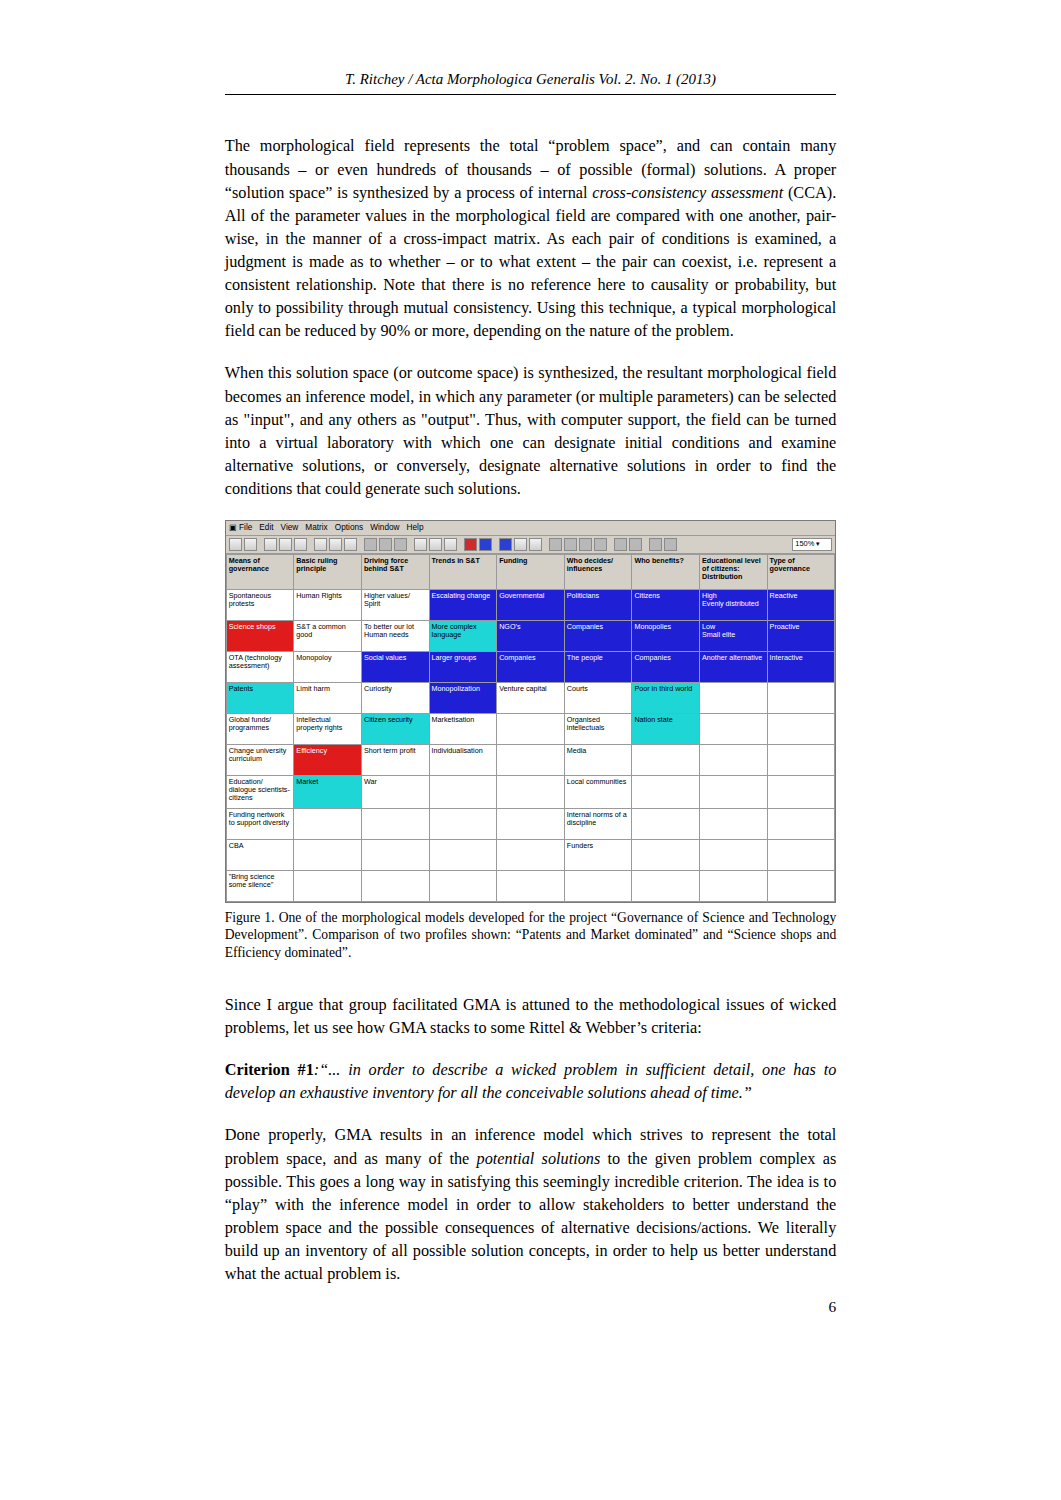T. Ritchey / Acta Morphologica Generalis Vol. 2. No. 1 (2013)
The morphological field represents the total “problem space”, and can contain many thousands – or even hundreds of thousands – of possible (formal) solutions. A proper “solution space” is synthesized by a process of internal cross-consistency assessment (CCA). All of the parameter values in the morphological field are compared with one another, pair-wise, in the manner of a cross-impact matrix. As each pair of conditions is examined, a judgment is made as to whether – or to what extent – the pair can coexist, i.e. represent a consistent relationship. Note that there is no reference here to causality or probability, but only to possibility through mutual consistency. Using this technique, a typical morphological field can be reduced by 90% or more, depending on the nature of the problem.
When this solution space (or outcome space) is synthesized, the resultant morphological field becomes an inference model, in which any parameter (or multiple parameters) can be selected as "input", and any others as "output". Thus, with computer support, the field can be turned into a virtual laboratory with which one can designate initial conditions and examine alternative solutions, or conversely, designate alternative solutions in order to find the conditions that could generate such solutions.
▣ File Edit View Matrix Options Window Help
150% ▾
| Means of governance | Basic ruling principle | Driving force behind S&T | Trends in S&T | Funding | Who decides/ influences | Who benefits? | Educational level of citizens: Distribution | Type of governance |
| --- | --- | --- | --- | --- | --- | --- | --- | --- |
| Spontaneous protests | Human Rights | Higher values/ Spirit | Escalating change | Governmental | Politicians | Citizens | High Evenly distributed | Reactive |
| Science shops | S&T a common good | To better our lot Human needs | More complex language | NGO's | Companies | Monopolies | Low Small elite | Proactive |
| OTA (technology assessment) | Monopoloy | Social values | Larger groups | Companies | The people | Companies | Another alternative | Interactive |
| Patents | Limit harm | Curiosity | Monopolization | Venture capital | Courts | Poor in third world | | |
| Global funds/ programmes | Intellectual property rights | Citizen security | Marketisation | | Organised intellectuals | Nation state | | |
| Change university curriculum | Efficiency | Short term profit | Individualisation | | Media | | | |
| Education/ dialogue scientists-citizens | Market | War | | | Local communities | | | |
| Funding nertwork to support diversity | | | | | Internal norms of a discipline | | | |
| CBA | | | | | Funders | | | |
| "Bring science some silence" | | | | | | | | |
Figure 1. One of the morphological models developed for the project “Governance of Science and Technology Development”. Comparison of two profiles shown: “Patents and Market dominated” and “Science shops and Efficiency dominated”.
Since I argue that group facilitated GMA is attuned to the methodological issues of wicked problems, let us see how GMA stacks to some Rittel & Webber’s criteria:
Criterion #1:“... in order to describe a wicked problem in sufficient detail, one has to develop an exhaustive inventory for all the conceivable solutions ahead of time.”
Done properly, GMA results in an inference model which strives to represent the total problem space, and as many of the potential solutions to the given problem complex as possible. This goes a long way in satisfying this seemingly incredible criterion. The idea is to “play” with the inference model in order to allow stakeholders to better understand the problem space and the possible consequences of alternative decisions/actions. We literally build up an inventory of all possible solution concepts, in order to help us better understand what the actual problem is.
6